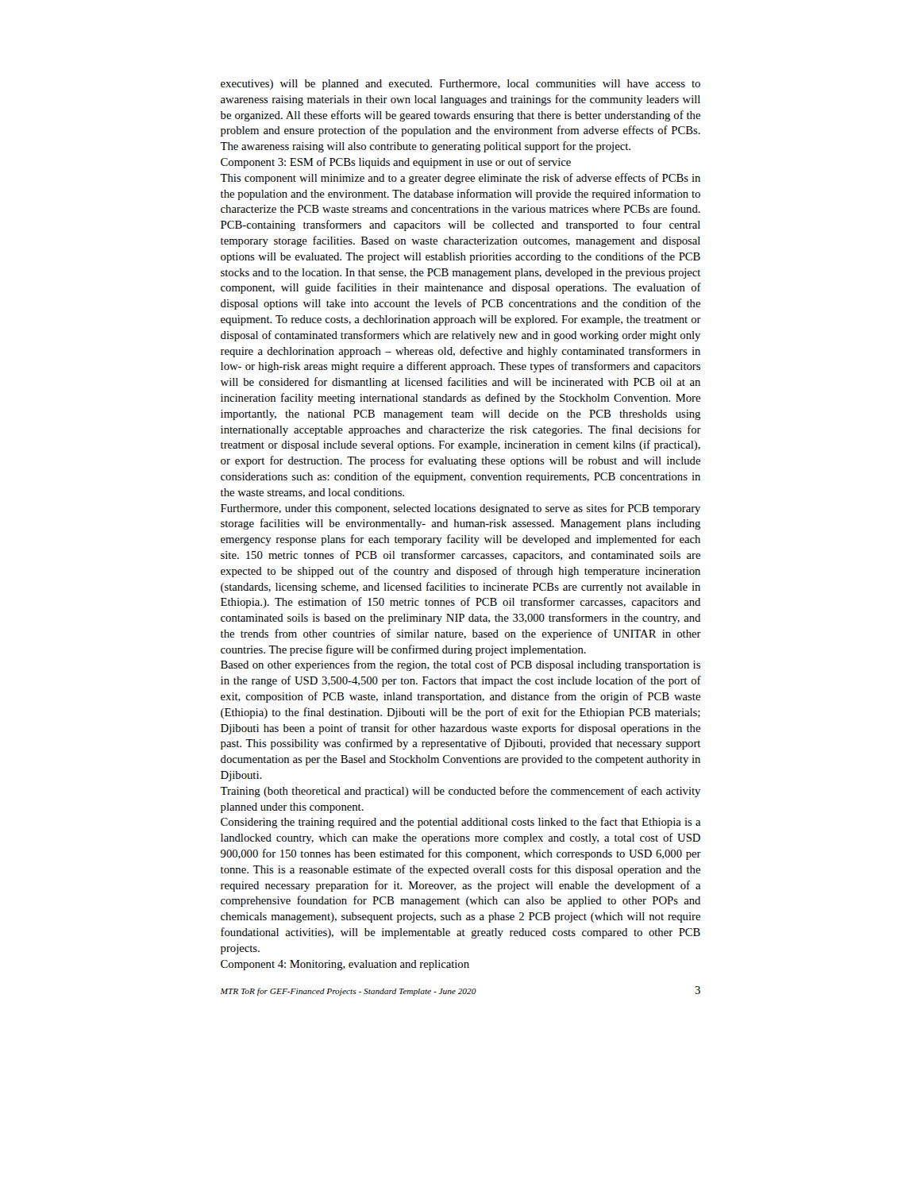executives) will be planned and executed. Furthermore, local communities will have access to awareness raising materials in their own local languages and trainings for the community leaders will be organized. All these efforts will be geared towards ensuring that there is better understanding of the problem and ensure protection of the population and the environment from adverse effects of PCBs. The awareness raising will also contribute to generating political support for the project.
Component 3: ESM of PCBs liquids and equipment in use or out of service
This component will minimize and to a greater degree eliminate the risk of adverse effects of PCBs in the population and the environment. The database information will provide the required information to characterize the PCB waste streams and concentrations in the various matrices where PCBs are found. PCB-containing transformers and capacitors will be collected and transported to four central temporary storage facilities. Based on waste characterization outcomes, management and disposal options will be evaluated. The project will establish priorities according to the conditions of the PCB stocks and to the location. In that sense, the PCB management plans, developed in the previous project component, will guide facilities in their maintenance and disposal operations. The evaluation of disposal options will take into account the levels of PCB concentrations and the condition of the equipment. To reduce costs, a dechlorination approach will be explored. For example, the treatment or disposal of contaminated transformers which are relatively new and in good working order might only require a dechlorination approach – whereas old, defective and highly contaminated transformers in low- or high-risk areas might require a different approach. These types of transformers and capacitors will be considered for dismantling at licensed facilities and will be incinerated with PCB oil at an incineration facility meeting international standards as defined by the Stockholm Convention. More importantly, the national PCB management team will decide on the PCB thresholds using internationally acceptable approaches and characterize the risk categories. The final decisions for treatment or disposal include several options. For example, incineration in cement kilns (if practical), or export for destruction. The process for evaluating these options will be robust and will include considerations such as: condition of the equipment, convention requirements, PCB concentrations in the waste streams, and local conditions.
Furthermore, under this component, selected locations designated to serve as sites for PCB temporary storage facilities will be environmentally- and human-risk assessed. Management plans including emergency response plans for each temporary facility will be developed and implemented for each site. 150 metric tonnes of PCB oil transformer carcasses, capacitors, and contaminated soils are expected to be shipped out of the country and disposed of through high temperature incineration (standards, licensing scheme, and licensed facilities to incinerate PCBs are currently not available in Ethiopia.). The estimation of 150 metric tonnes of PCB oil transformer carcasses, capacitors and contaminated soils is based on the preliminary NIP data, the 33,000 transformers in the country, and the trends from other countries of similar nature, based on the experience of UNITAR in other countries. The precise figure will be confirmed during project implementation.
Based on other experiences from the region, the total cost of PCB disposal including transportation is in the range of USD 3,500-4,500 per ton. Factors that impact the cost include location of the port of exit, composition of PCB waste, inland transportation, and distance from the origin of PCB waste (Ethiopia) to the final destination. Djibouti will be the port of exit for the Ethiopian PCB materials; Djibouti has been a point of transit for other hazardous waste exports for disposal operations in the past. This possibility was confirmed by a representative of Djibouti, provided that necessary support documentation as per the Basel and Stockholm Conventions are provided to the competent authority in Djibouti.
Training (both theoretical and practical) will be conducted before the commencement of each activity planned under this component.
Considering the training required and the potential additional costs linked to the fact that Ethiopia is a landlocked country, which can make the operations more complex and costly, a total cost of USD 900,000 for 150 tonnes has been estimated for this component, which corresponds to USD 6,000 per tonne. This is a reasonable estimate of the expected overall costs for this disposal operation and the required necessary preparation for it. Moreover, as the project will enable the development of a comprehensive foundation for PCB management (which can also be applied to other POPs and chemicals management), subsequent projects, such as a phase 2 PCB project (which will not require foundational activities), will be implementable at greatly reduced costs compared to other PCB projects.
Component 4: Monitoring, evaluation and replication
MTR ToR for GEF-Financed Projects - Standard Template - June 2020 3